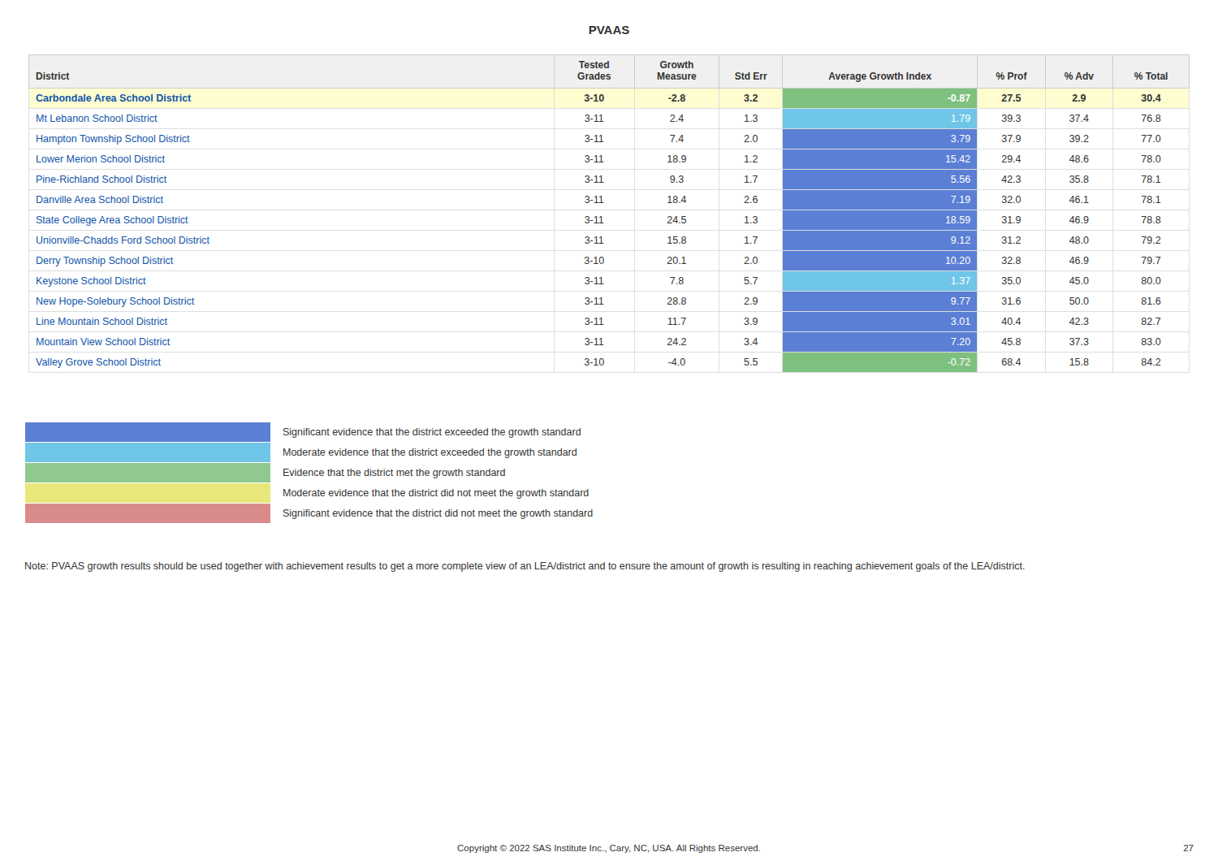PVAAS
| District | Tested Grades | Growth Measure | Std Err | Average Growth Index | % Prof | % Adv | % Total |
| --- | --- | --- | --- | --- | --- | --- | --- |
| Carbondale Area School District | 3-10 | -2.8 | 3.2 | -0.87 | 27.5 | 2.9 | 30.4 |
| Mt Lebanon School District | 3-11 | 2.4 | 1.3 | 1.79 | 39.3 | 37.4 | 76.8 |
| Hampton Township School District | 3-11 | 7.4 | 2.0 | 3.79 | 37.9 | 39.2 | 77.0 |
| Lower Merion School District | 3-11 | 18.9 | 1.2 | 15.42 | 29.4 | 48.6 | 78.0 |
| Pine-Richland School District | 3-11 | 9.3 | 1.7 | 5.56 | 42.3 | 35.8 | 78.1 |
| Danville Area School District | 3-11 | 18.4 | 2.6 | 7.19 | 32.0 | 46.1 | 78.1 |
| State College Area School District | 3-11 | 24.5 | 1.3 | 18.59 | 31.9 | 46.9 | 78.8 |
| Unionville-Chadds Ford School District | 3-11 | 15.8 | 1.7 | 9.12 | 31.2 | 48.0 | 79.2 |
| Derry Township School District | 3-10 | 20.1 | 2.0 | 10.20 | 32.8 | 46.9 | 79.7 |
| Keystone School District | 3-11 | 7.8 | 5.7 | 1.37 | 35.0 | 45.0 | 80.0 |
| New Hope-Solebury School District | 3-11 | 28.8 | 2.9 | 9.77 | 31.6 | 50.0 | 81.6 |
| Line Mountain School District | 3-11 | 11.7 | 3.9 | 3.01 | 40.4 | 42.3 | 82.7 |
| Mountain View School District | 3-11 | 24.2 | 3.4 | 7.20 | 45.8 | 37.3 | 83.0 |
| Valley Grove School District | 3-10 | -4.0 | 5.5 | -0.72 | 68.4 | 15.8 | 84.2 |
| | Significant evidence that the district exceeded the growth standard |
| | Moderate evidence that the district exceeded the growth standard |
| | Evidence that the district met the growth standard |
| | Moderate evidence that the district did not meet the growth standard |
| | Significant evidence that the district did not meet the growth standard |
Note: PVAAS growth results should be used together with achievement results to get a more complete view of an LEA/district and to ensure the amount of growth is resulting in reaching achievement goals of the LEA/district.
Copyright © 2022 SAS Institute Inc., Cary, NC, USA. All Rights Reserved. 27